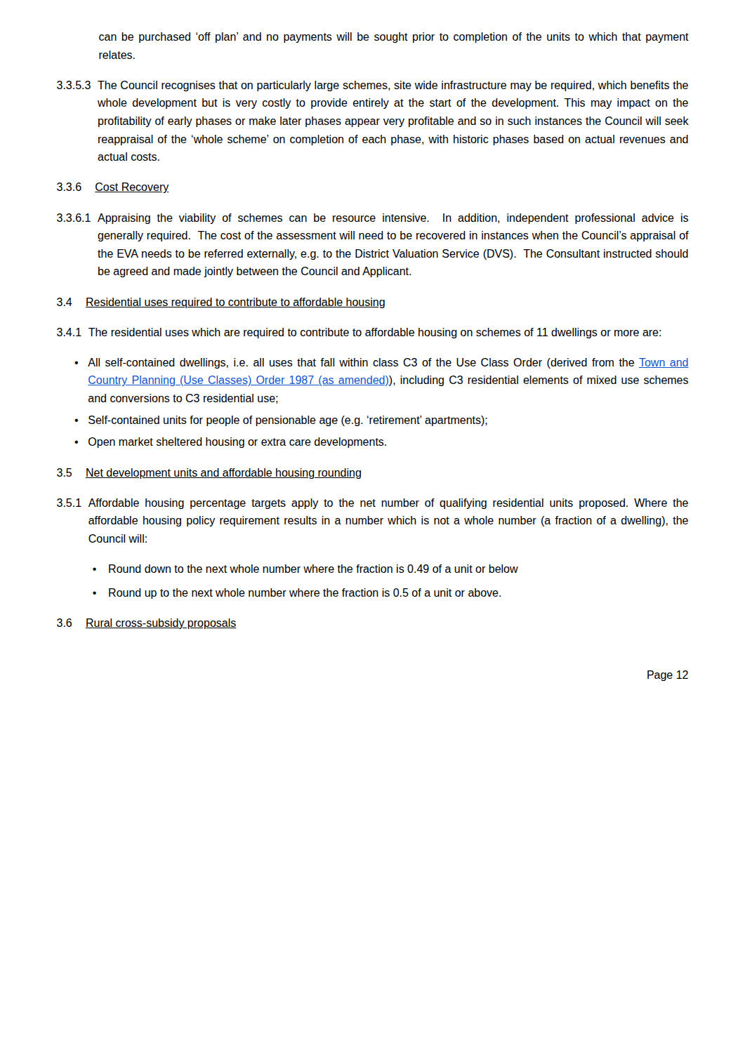can be purchased ‘off plan’ and no payments will be sought prior to completion of the units to which that payment relates.
3.3.5.3 The Council recognises that on particularly large schemes, site wide infrastructure may be required, which benefits the whole development but is very costly to provide entirely at the start of the development. This may impact on the profitability of early phases or make later phases appear very profitable and so in such instances the Council will seek reappraisal of the ‘whole scheme’ on completion of each phase, with historic phases based on actual revenues and actual costs.
3.3.6 Cost Recovery
3.3.6.1 Appraising the viability of schemes can be resource intensive. In addition, independent professional advice is generally required. The cost of the assessment will need to be recovered in instances when the Council’s appraisal of the EVA needs to be referred externally, e.g. to the District Valuation Service (DVS). The Consultant instructed should be agreed and made jointly between the Council and Applicant.
3.4 Residential uses required to contribute to affordable housing
3.4.1 The residential uses which are required to contribute to affordable housing on schemes of 11 dwellings or more are:
All self-contained dwellings, i.e. all uses that fall within class C3 of the Use Class Order (derived from the Town and Country Planning (Use Classes) Order 1987 (as amended)), including C3 residential elements of mixed use schemes and conversions to C3 residential use;
Self-contained units for people of pensionable age (e.g. ‘retirement’ apartments);
Open market sheltered housing or extra care developments.
3.5 Net development units and affordable housing rounding
3.5.1 Affordable housing percentage targets apply to the net number of qualifying residential units proposed. Where the affordable housing policy requirement results in a number which is not a whole number (a fraction of a dwelling), the Council will:
Round down to the next whole number where the fraction is 0.49 of a unit or below
Round up to the next whole number where the fraction is 0.5 of a unit or above.
3.6 Rural cross-subsidy proposals
Page 12